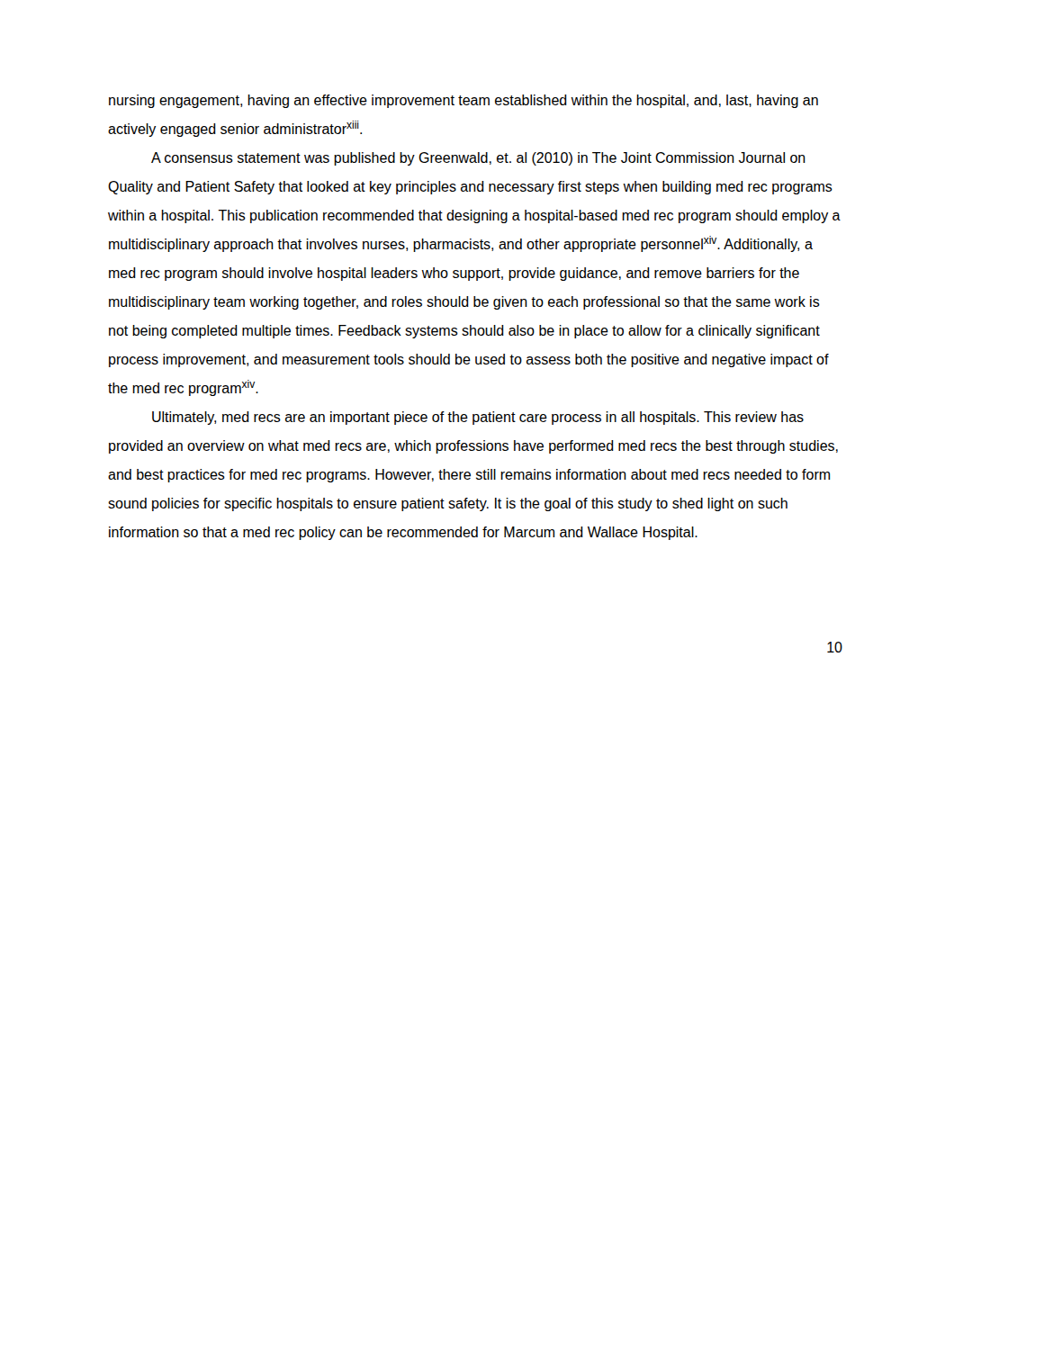nursing engagement, having an effective improvement team established within the hospital, and, last, having an actively engaged senior administratorxiii.
A consensus statement was published by Greenwald, et. al (2010) in The Joint Commission Journal on Quality and Patient Safety that looked at key principles and necessary first steps when building med rec programs within a hospital. This publication recommended that designing a hospital-based med rec program should employ a multidisciplinary approach that involves nurses, pharmacists, and other appropriate personnelxiv. Additionally, a med rec program should involve hospital leaders who support, provide guidance, and remove barriers for the multidisciplinary team working together, and roles should be given to each professional so that the same work is not being completed multiple times. Feedback systems should also be in place to allow for a clinically significant process improvement, and measurement tools should be used to assess both the positive and negative impact of the med rec programxiv.
Ultimately, med recs are an important piece of the patient care process in all hospitals. This review has provided an overview on what med recs are, which professions have performed med recs the best through studies, and best practices for med rec programs. However, there still remains information about med recs needed to form sound policies for specific hospitals to ensure patient safety. It is the goal of this study to shed light on such information so that a med rec policy can be recommended for Marcum and Wallace Hospital.
10